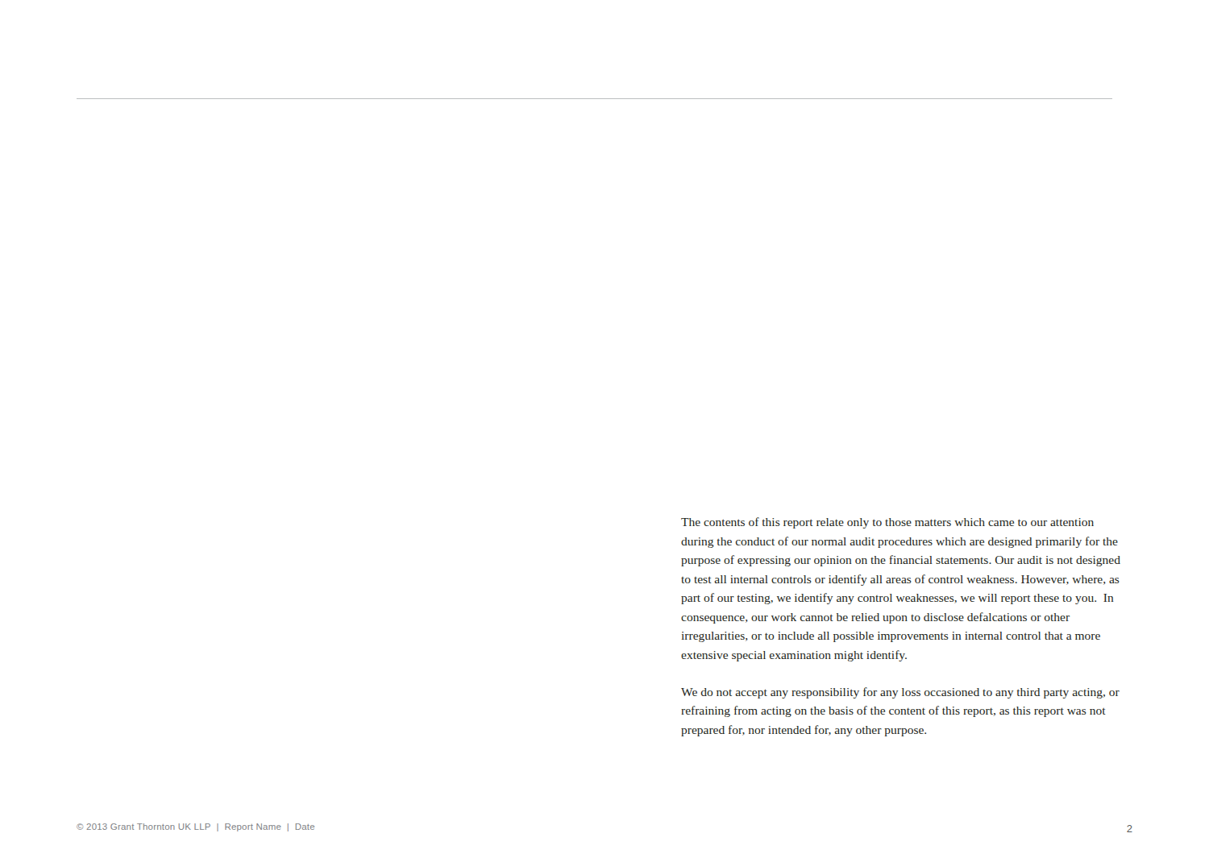The contents of this report relate only to those matters which came to our attention during the conduct of our normal audit procedures which are designed primarily for the purpose of expressing our opinion on the financial statements. Our audit is not designed to test all internal controls or identify all areas of control weakness. However, where, as part of our testing, we identify any control weaknesses, we will report these to you. In consequence, our work cannot be relied upon to disclose defalcations or other irregularities, or to include all possible improvements in internal control that a more extensive special examination might identify.
We do not accept any responsibility for any loss occasioned to any third party acting, or refraining from acting on the basis of the content of this report, as this report was not prepared for, nor intended for, any other purpose.
© 2013 Grant Thornton UK LLP | Report Name | Date
2